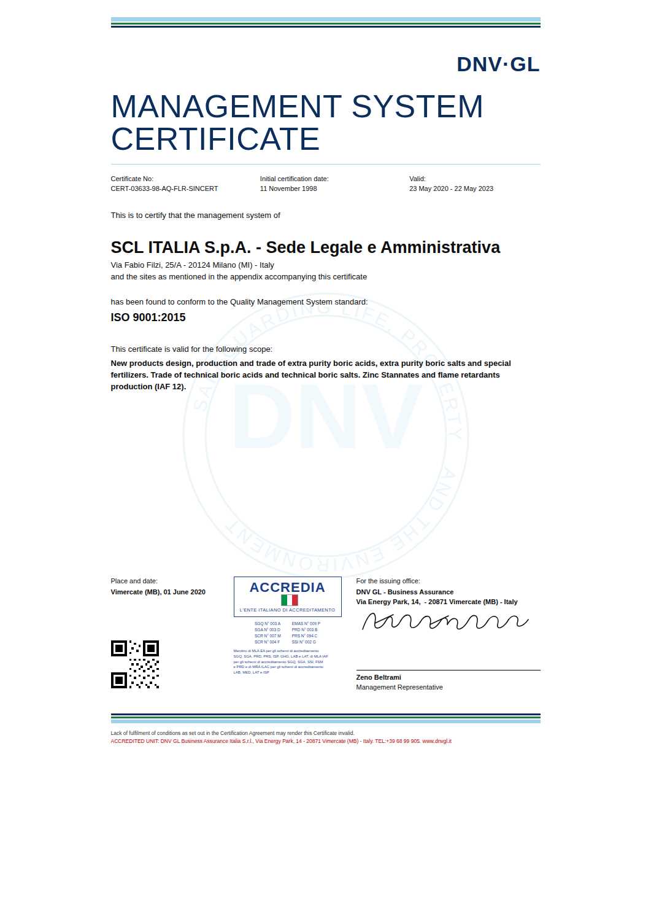DNV·GL
MANAGEMENT SYSTEM
CERTIFICATE
Certificate No: CERT-03633-98-AQ-FLR-SINCERT
Initial certification date: 11 November 1998
Valid: 23 May 2020 - 22 May 2023
This is to certify that the management system of
SCL ITALIA S.p.A. - Sede Legale e Amministrativa
Via Fabio Filzi, 25/A - 20124 Milano (MI) - Italy
and the sites as mentioned in the appendix accompanying this certificate
has been found to conform to the Quality Management System standard:
ISO 9001:2015
This certificate is valid for the following scope:
New products design, production and trade of extra purity boric acids, extra purity boric salts and special fertilizers. Trade of technical boric acids and technical boric salts. Zinc Stannates and flame retardants production (IAF 12).
SAFEGUARDING LIFE, PROPERTY AND THE ENVIRONMENT DNV
Place and date:
Vimercate (MB), 01 June 2020
ACCREDIA
L'ENTE ITALIANO DI ACCREDITAMENTO
SGQ N° 003 A
SGA N° 003 D
SCR N° 007 M
SCR N° 004 F
EMAS N° 009 P
PRD N° 003 B
PRS N° 094 C
SSI N° 002 G
Membro di MLA EA per gli schemi di accreditamento
SGQ, SGA, PRD, PRS, ISP, GHG, LAB e LAT, di MLA IAF
per gli schemi di accreditamento SGQ, SGA, SSI, FSM
e PRD e di MRA ILAC per gli schemi di accreditamento
LAB, MED, LAT e ISP
For the issuing office:
DNV GL - Business Assurance
Via Energy Park, 14, - 20871 Vimercate (MB) - Italy
Zeno Beltrami
Management Representative
Lack of fulfilment of conditions as set out in the Certification Agreement may render this Certificate invalid.
ACCREDITED UNIT: DNV GL Business Assurance Italia S.r.l., Via Energy Park, 14 - 20871 Vimercate (MB) - Italy. TEL:+39 68 99 905. www.dnvgl.it